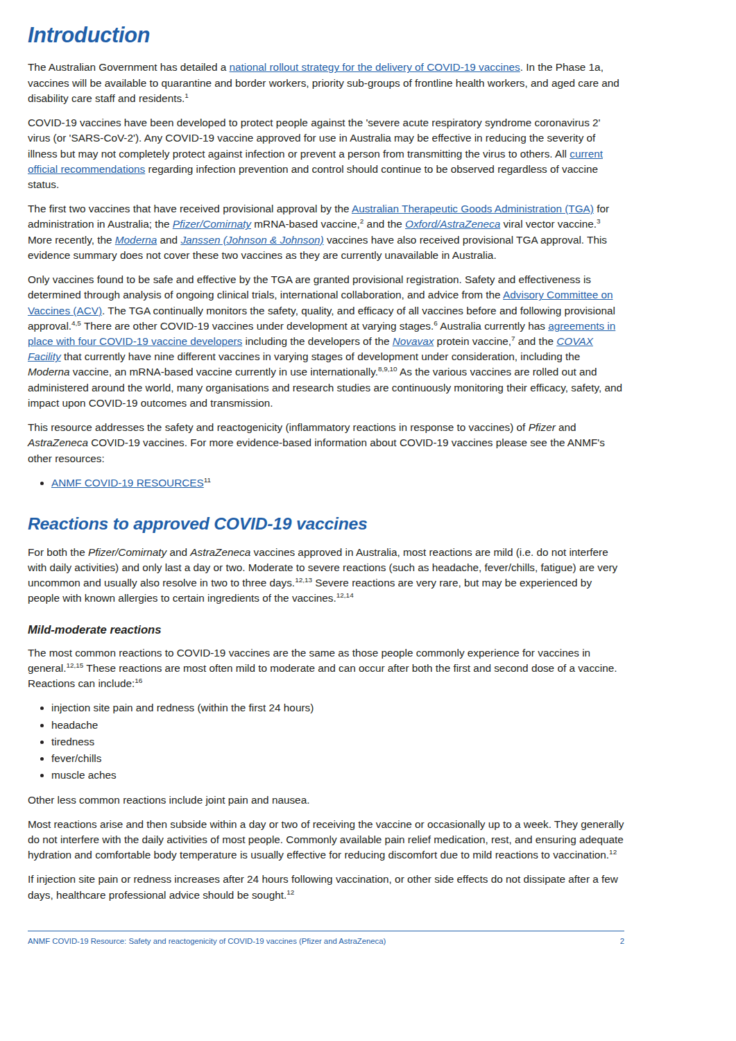Introduction
The Australian Government has detailed a national rollout strategy for the delivery of COVID-19 vaccines. In the Phase 1a, vaccines will be available to quarantine and border workers, priority sub-groups of frontline health workers, and aged care and disability care staff and residents.1
COVID-19 vaccines have been developed to protect people against the 'severe acute respiratory syndrome coronavirus 2' virus (or 'SARS-CoV-2'). Any COVID-19 vaccine approved for use in Australia may be effective in reducing the severity of illness but may not completely protect against infection or prevent a person from transmitting the virus to others. All current official recommendations regarding infection prevention and control should continue to be observed regardless of vaccine status.
The first two vaccines that have received provisional approval by the Australian Therapeutic Goods Administration (TGA) for administration in Australia; the Pfizer/Comirnaty mRNA-based vaccine,2 and the Oxford/AstraZeneca viral vector vaccine.3 More recently, the Moderna and Janssen (Johnson & Johnson) vaccines have also received provisional TGA approval. This evidence summary does not cover these two vaccines as they are currently unavailable in Australia.
Only vaccines found to be safe and effective by the TGA are granted provisional registration. Safety and effectiveness is determined through analysis of ongoing clinical trials, international collaboration, and advice from the Advisory Committee on Vaccines (ACV). The TGA continually monitors the safety, quality, and efficacy of all vaccines before and following provisional approval.4,5 There are other COVID-19 vaccines under development at varying stages.6 Australia currently has agreements in place with four COVID-19 vaccine developers including the developers of the Novavax protein vaccine,7 and the COVAX Facility that currently have nine different vaccines in varying stages of development under consideration, including the Moderna vaccine, an mRNA-based vaccine currently in use internationally.8,9,10 As the various vaccines are rolled out and administered around the world, many organisations and research studies are continuously monitoring their efficacy, safety, and impact upon COVID-19 outcomes and transmission.
This resource addresses the safety and reactogenicity (inflammatory reactions in response to vaccines) of Pfizer and AstraZeneca COVID-19 vaccines. For more evidence-based information about COVID-19 vaccines please see the ANMF's other resources:
ANMF COVID-19 RESOURCES11
Reactions to approved COVID-19 vaccines
For both the Pfizer/Comirnaty and AstraZeneca vaccines approved in Australia, most reactions are mild (i.e. do not interfere with daily activities) and only last a day or two. Moderate to severe reactions (such as headache, fever/chills, fatigue) are very uncommon and usually also resolve in two to three days.12,13 Severe reactions are very rare, but may be experienced by people with known allergies to certain ingredients of the vaccines.12,14
Mild-moderate reactions
The most common reactions to COVID-19 vaccines are the same as those people commonly experience for vaccines in general.12,15 These reactions are most often mild to moderate and can occur after both the first and second dose of a vaccine. Reactions can include:16
injection site pain and redness (within the first 24 hours)
headache
tiredness
fever/chills
muscle aches
Other less common reactions include joint pain and nausea.
Most reactions arise and then subside within a day or two of receiving the vaccine or occasionally up to a week. They generally do not interfere with the daily activities of most people. Commonly available pain relief medication, rest, and ensuring adequate hydration and comfortable body temperature is usually effective for reducing discomfort due to mild reactions to vaccination.12
If injection site pain or redness increases after 24 hours following vaccination, or other side effects do not dissipate after a few days, healthcare professional advice should be sought.12
ANMF COVID-19 Resource: Safety and reactogenicity of COVID-19 vaccines (Pfizer and AstraZeneca) 2